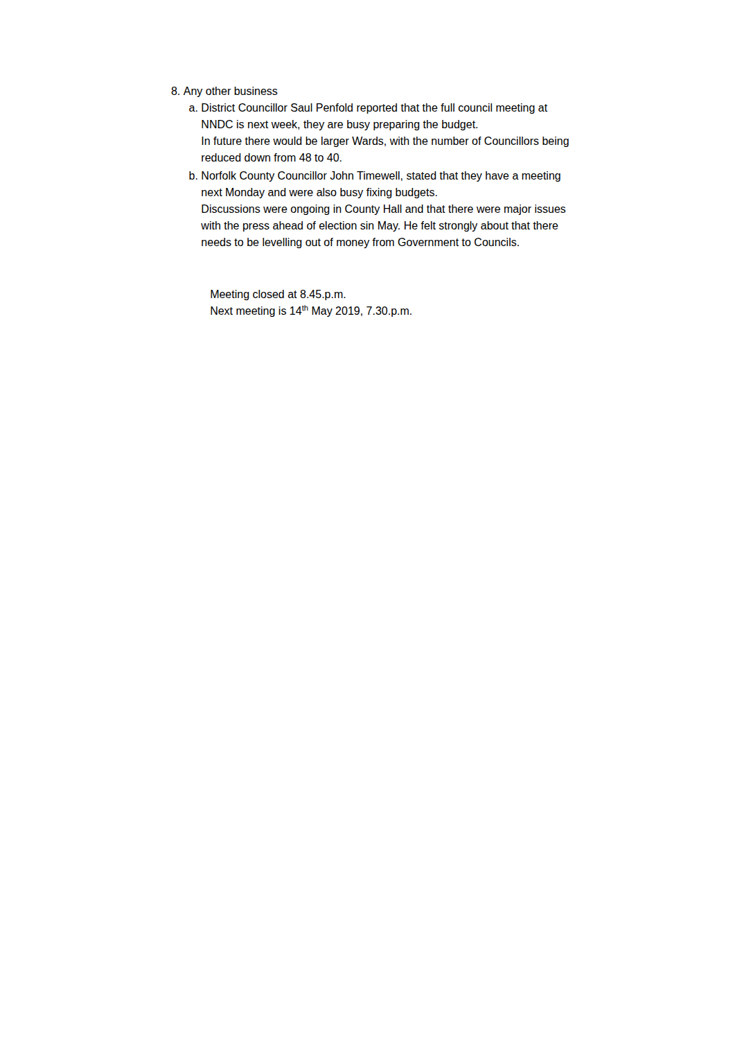Any other business
District Councillor Saul Penfold reported that the full council meeting at NNDC is next week, they are busy preparing the budget.
In future there would be larger Wards, with the number of Councillors being reduced down from 48 to 40.
Norfolk County Councillor John Timewell, stated that they have a meeting next Monday and were also busy fixing budgets.
Discussions were ongoing in County Hall and that there were major issues with the press ahead of election sin May. He felt strongly about that there needs to be levelling out of money from Government to Councils.
Meeting closed at 8.45.p.m.
Next meeting is 14th May 2019, 7.30.p.m.